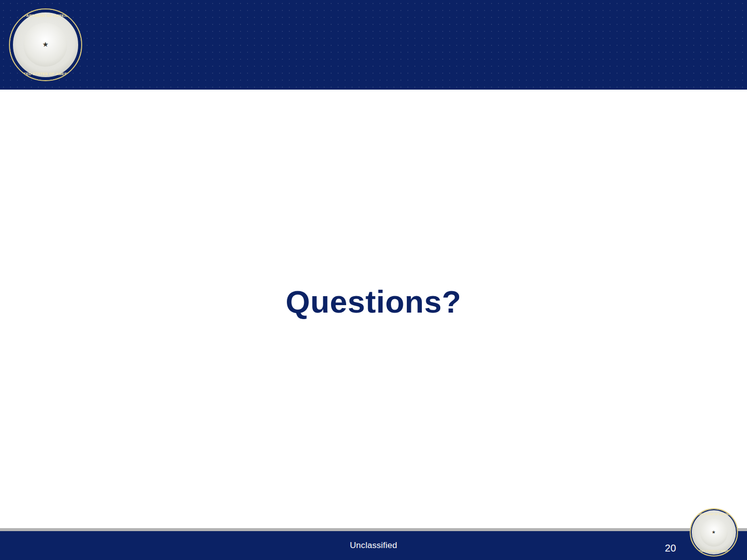Department of Defense
★
United States of America
Questions?
Unclassified
20
Department of Defense
★
United States of America